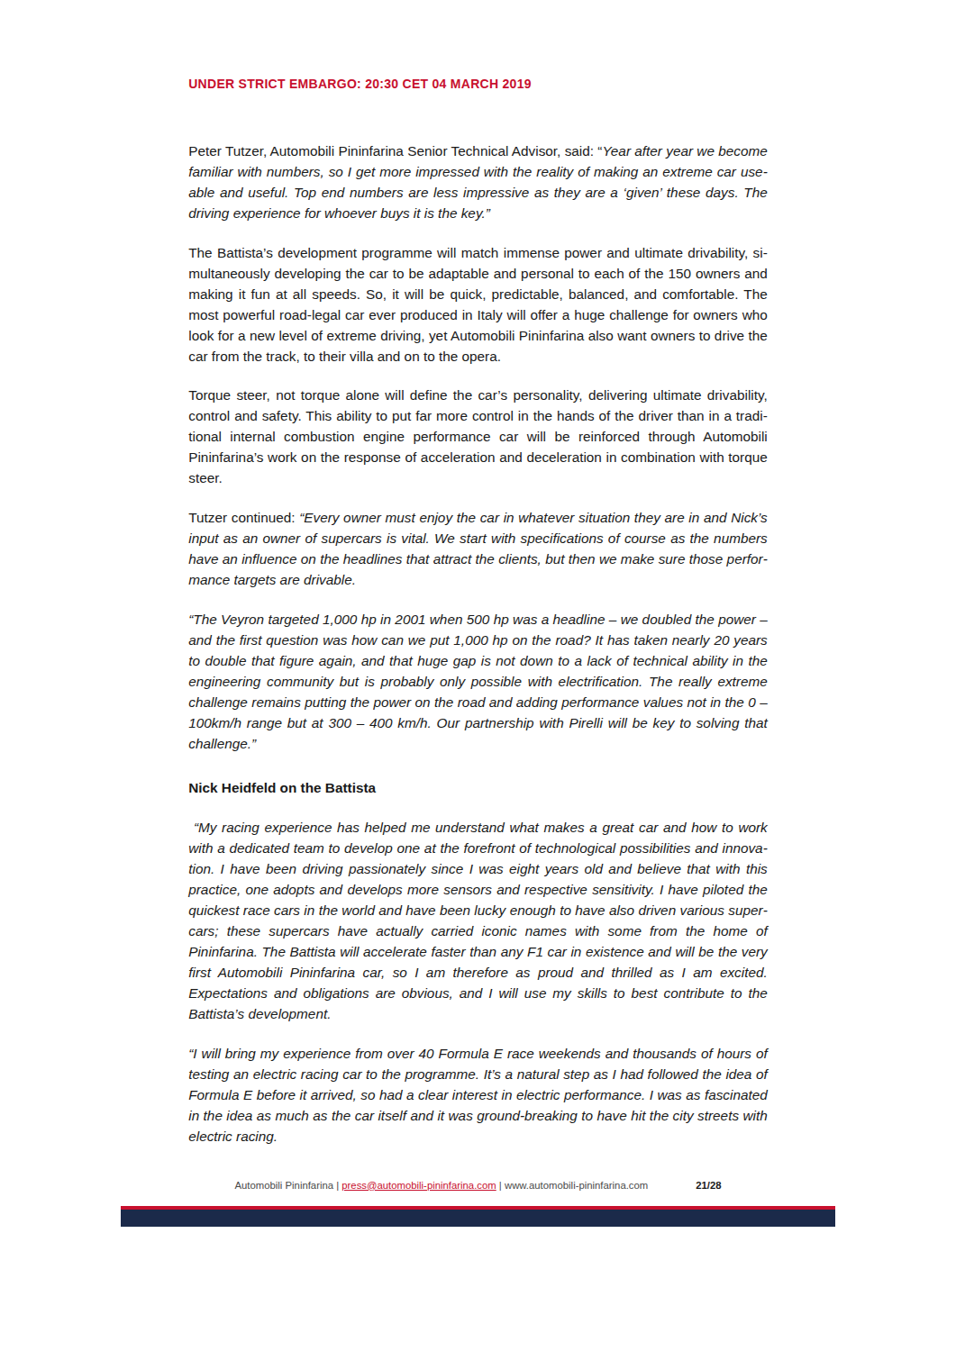UNDER STRICT EMBARGO: 20:30 CET 04 MARCH 2019
Peter Tutzer, Automobili Pininfarina Senior Technical Advisor, said: “Year after year we become familiar with numbers, so I get more impressed with the reality of making an extreme car useable and useful. Top end numbers are less impressive as they are a ‘given’ these days. The driving experience for whoever buys it is the key.”
The Battista’s development programme will match immense power and ultimate drivability, simultaneously developing the car to be adaptable and personal to each of the 150 owners and making it fun at all speeds. So, it will be quick, predictable, balanced, and comfortable. The most powerful road-legal car ever produced in Italy will offer a huge challenge for owners who look for a new level of extreme driving, yet Automobili Pininfarina also want owners to drive the car from the track, to their villa and on to the opera.
Torque steer, not torque alone will define the car’s personality, delivering ultimate drivability, control and safety. This ability to put far more control in the hands of the driver than in a traditional internal combustion engine performance car will be reinforced through Automobili Pininfarina’s work on the response of acceleration and deceleration in combination with torque steer.
Tutzer continued: “Every owner must enjoy the car in whatever situation they are in and Nick’s input as an owner of supercars is vital. We start with specifications of course as the numbers have an influence on the headlines that attract the clients, but then we make sure those performance targets are drivable.
“The Veyron targeted 1,000 hp in 2001 when 500 hp was a headline – we doubled the power – and the first question was how can we put 1,000 hp on the road? It has taken nearly 20 years to double that figure again, and that huge gap is not down to a lack of technical ability in the engineering community but is probably only possible with electrification. The really extreme challenge remains putting the power on the road and adding performance values not in the 0 – 100km/h range but at 300 – 400 km/h. Our partnership with Pirelli will be key to solving that challenge.”
Nick Heidfeld on the Battista
“My racing experience has helped me understand what makes a great car and how to work with a dedicated team to develop one at the forefront of technological possibilities and innovation. I have been driving passionately since I was eight years old and believe that with this practice, one adopts and develops more sensors and respective sensitivity. I have piloted the quickest race cars in the world and have been lucky enough to have also driven various supercars; these supercars have actually carried iconic names with some from the home of Pininfarina. The Battista will accelerate faster than any F1 car in existence and will be the very first Automobili Pininfarina car, so I am therefore as proud and thrilled as I am excited. Expectations and obligations are obvious, and I will use my skills to best contribute to the Battista’s development.
“I will bring my experience from over 40 Formula E race weekends and thousands of hours of testing an electric racing car to the programme. It’s a natural step as I had followed the idea of Formula E before it arrived, so had a clear interest in electric performance. I was as fascinated in the idea as much as the car itself and it was ground-breaking to have hit the city streets with electric racing.
Automobili Pininfarina | press@automobili-pininfarina.com | www.automobili-pininfarina.com 21/28